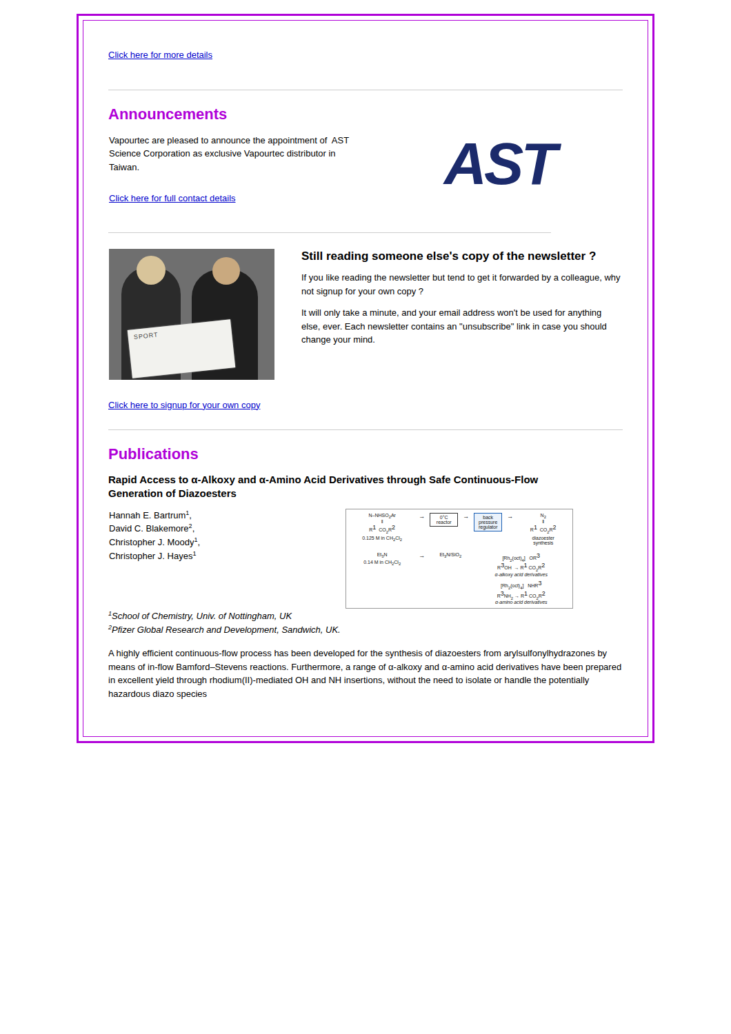Click here for more details
Announcements
| Vapourtec are pleased to announce the appointment of AST Science Corporation as exclusive Vapourtec distributor in Taiwan. Click here for full contact details | AST |
| | Still reading someone else's copy of the newsletter ? If you like reading the newsletter but tend to get it forwarded by a colleague, why not signup for your own copy ? It will only take a minute, and your email address won't be used for anything else, ever. Each newsletter contains an "unsubscribe" link in case you should change your mind. |
Click here to signup for your own copy
Publications
Rapid Access to α-Alkoxy and α-Amino Acid Derivatives through Safe Continuous-Flow
Generation of Diazoesters
| Hannah E. Bartrum 1 , David C. Blakemore 2 , Christopher J. Moody 1 , Christopher J. Hayes 1 | / N–NHSO 2 Ar ‖ R 1 CO 2 R 2 0.125 M in CH 2 Cl 2 / → / 0°C reactor / → / back pressure regulator / → / N 2 ‖ R 1 CO 2 R 2 diazoester synthesis / / Et 3 N 0.14 M in CH 2 Cl 2 / → / Et 3 N/SiO 2 / [Rh 2 (oct) 4 ] OR 3 R 3 OH → R 1 CO 2 R 2 α-alkoxy acid derivatives [Rh 2 (oct) 4 ] NHR 3 R 3 NH 2 → R 1 CO 2 R 2 α-amino acid derivatives / |
1School of Chemistry, Univ. of Nottingham, UK
2Pfizer Global Research and Development, Sandwich, UK.
A highly efficient continuous-flow process has been developed for the synthesis of diazoesters from arylsulfonylhydrazones by means of in-flow Bamford–Stevens reactions. Furthermore, a range of α-alkoxy and α-amino acid derivatives have been prepared in excellent yield through rhodium(II)-mediated OH and NH insertions, without the need to isolate or handle the potentially hazardous diazo species